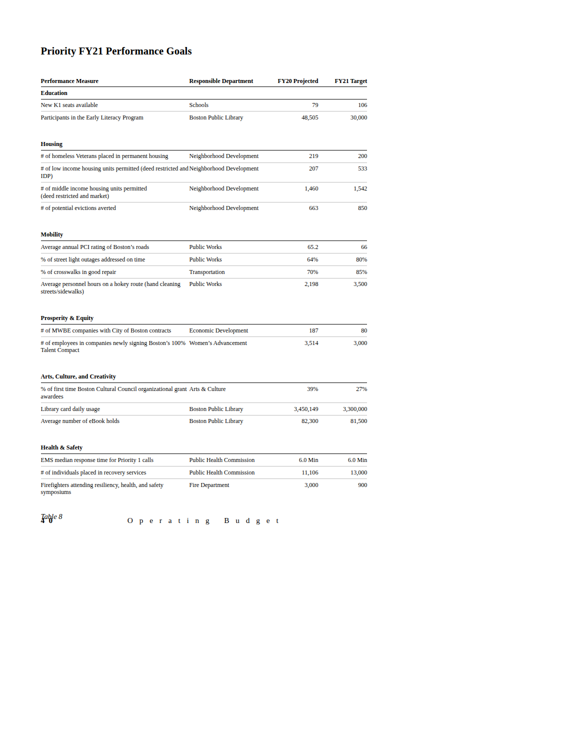Priority FY21 Performance Goals
| Performance Measure | Responsible Department | FY20 Projected | FY21 Target |
| --- | --- | --- | --- |
| Education |
| New K1 seats available | Schools | 79 | 106 |
| Participants in the Early Literacy Program | Boston Public Library | 48,505 | 30,000 |
| Housing |
| # of homeless Veterans placed in permanent housing | Neighborhood Development | 219 | 200 |
| # of low income housing units permitted (deed restricted and IDP) | Neighborhood Development | 207 | 533 |
| # of middle income housing units permitted (deed restricted and market) | Neighborhood Development | 1,460 | 1,542 |
| # of potential evictions averted | Neighborhood Development | 663 | 850 |
| Mobility |
| Average annual PCI rating of Boston’s roads | Public Works | 65.2 | 66 |
| % of street light outages addressed on time | Public Works | 64% | 80% |
| % of crosswalks in good repair | Transportation | 70% | 85% |
| Average personnel hours on a hokey route (hand cleaning streets/sidewalks) | Public Works | 2,198 | 3,500 |
| Prosperity & Equity |
| # of MWBE companies with City of Boston contracts | Economic Development | 187 | 80 |
| # of employees in companies newly signing Boston’s 100% Talent Compact | Women’s Advancement | 3,514 | 3,000 |
| Arts, Culture, and Creativity |
| % of first time Boston Cultural Council organizational grant awardees | Arts & Culture | 39% | 27% |
| Library card daily usage | Boston Public Library | 3,450,149 | 3,300,000 |
| Average number of eBook holds | Boston Public Library | 82,300 | 81,500 |
| Health & Safety |
| EMS median response time for Priority 1 calls | Public Health Commission | 6.0 Min | 6.0 Min |
| # of individuals placed in recovery services | Public Health Commission | 11,106 | 13,000 |
| Firefighters attending resiliency, health, and safety symposiums | Fire Department | 3,000 | 900 |
Table 8
4 0 O p e r a t i n g B u d g e t